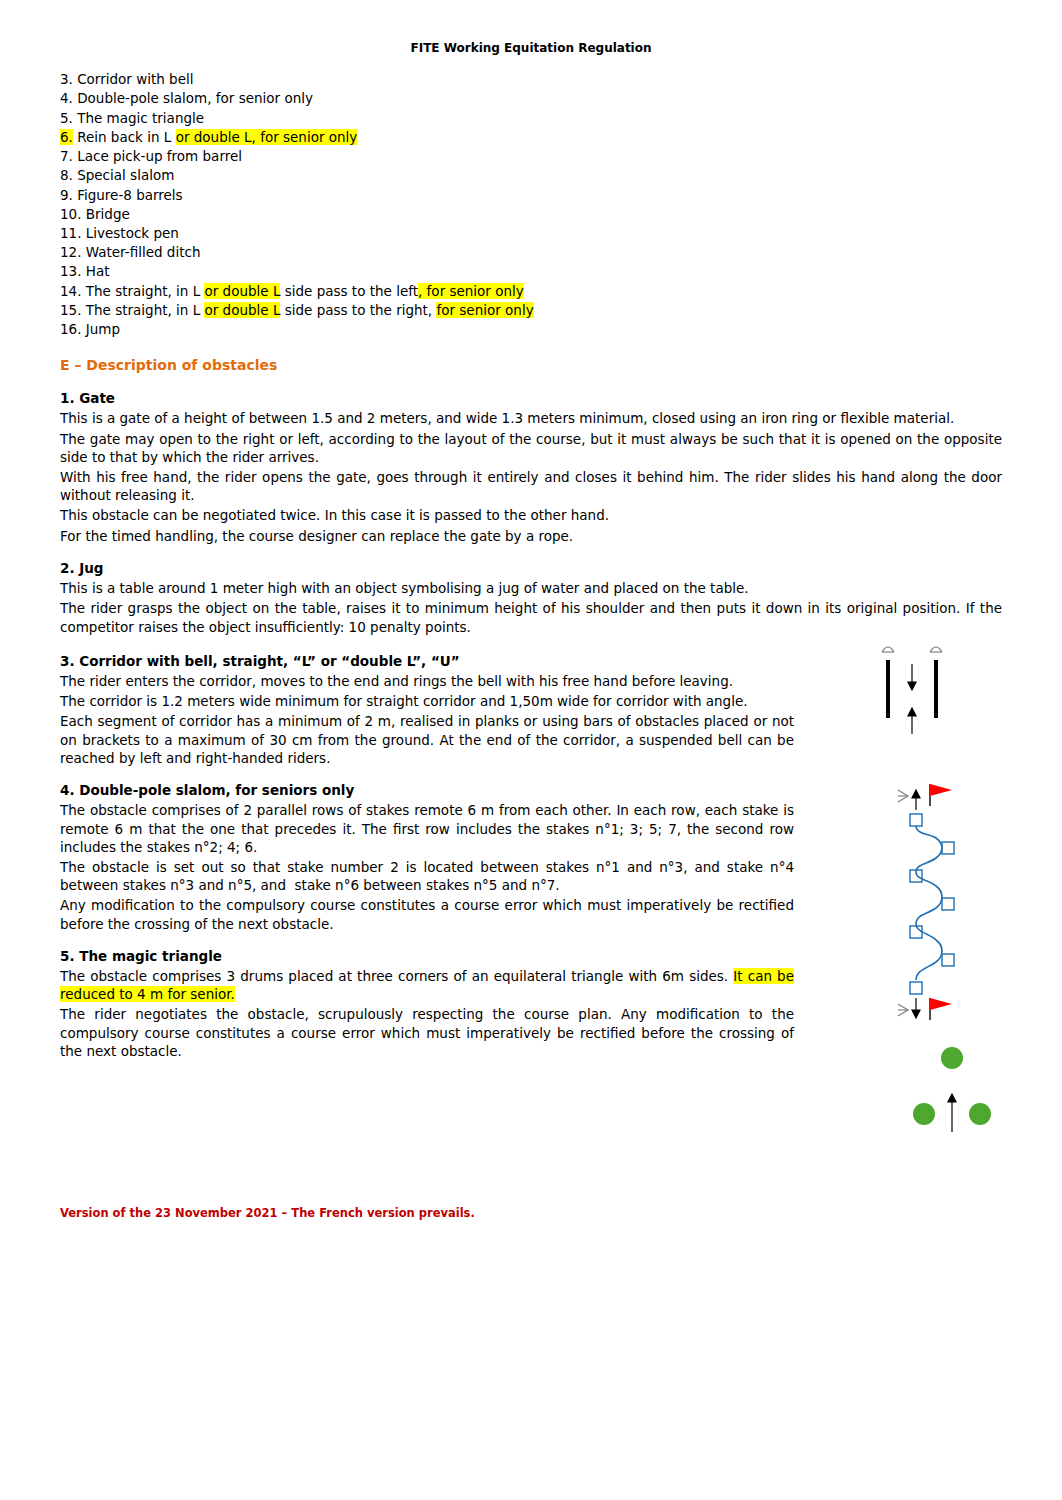FITE Working Equitation Regulation
3. Corridor with bell
4. Double-pole slalom, for senior only
5. The magic triangle
6. Rein back in L or double L, for senior only
7. Lace pick-up from barrel
8. Special slalom
9. Figure-8 barrels
10. Bridge
11. Livestock pen
12. Water-filled ditch
13. Hat
14. The straight, in L or double L side pass to the left, for senior only
15. The straight, in L or double L side pass to the right, for senior only
16. Jump
E – Description of obstacles
1. Gate
This is a gate of a height of between 1.5 and 2 meters, and wide 1.3 meters minimum, closed using an iron ring or flexible material.
The gate may open to the right or left, according to the layout of the course, but it must always be such that it is opened on the opposite side to that by which the rider arrives.
With his free hand, the rider opens the gate, goes through it entirely and closes it behind him. The rider slides his hand along the door without releasing it.
This obstacle can be negotiated twice. In this case it is passed to the other hand.
For the timed handling, the course designer can replace the gate by a rope.
2. Jug
This is a table around 1 meter high with an object symbolising a jug of water and placed on the table.
The rider grasps the object on the table, raises it to minimum height of his shoulder and then puts it down in its original position. If the competitor raises the object insufficiently: 10 penalty points.
3. Corridor with bell, straight, “L” or “double L”, “U”
The rider enters the corridor, moves to the end and rings the bell with his free hand before leaving.
The corridor is 1.2 meters wide minimum for straight corridor and 1,50m wide for corridor with angle.
Each segment of corridor has a minimum of 2 m, realised in planks or using bars of obstacles placed or not on brackets to a maximum of 30 cm from the ground. At the end of the corridor, a suspended bell can be reached by left and right-handed riders.
4. Double-pole slalom, for seniors only
The obstacle comprises of 2 parallel rows of stakes remote 6 m from each other. In each row, each stake is remote 6 m that the one that precedes it. The first row includes the stakes n°1; 3; 5; 7, the second row includes the stakes n°2; 4; 6.
The obstacle is set out so that stake number 2 is located between stakes n°1 and n°3, and stake n°4 between stakes n°3 and n°5, and stake n°6 between stakes n°5 and n°7.
Any modification to the compulsory course constitutes a course error which must imperatively be rectified before the crossing of the next obstacle.
5. The magic triangle
The obstacle comprises 3 drums placed at three corners of an equilateral triangle with 6m sides. It can be reduced to 4 m for senior.
The rider negotiates the obstacle, scrupulously respecting the course plan. Any modification to the compulsory course constitutes a course error which must imperatively be rectified before the crossing of the next obstacle.
Version of the 23 November 2021 – The French version prevails.